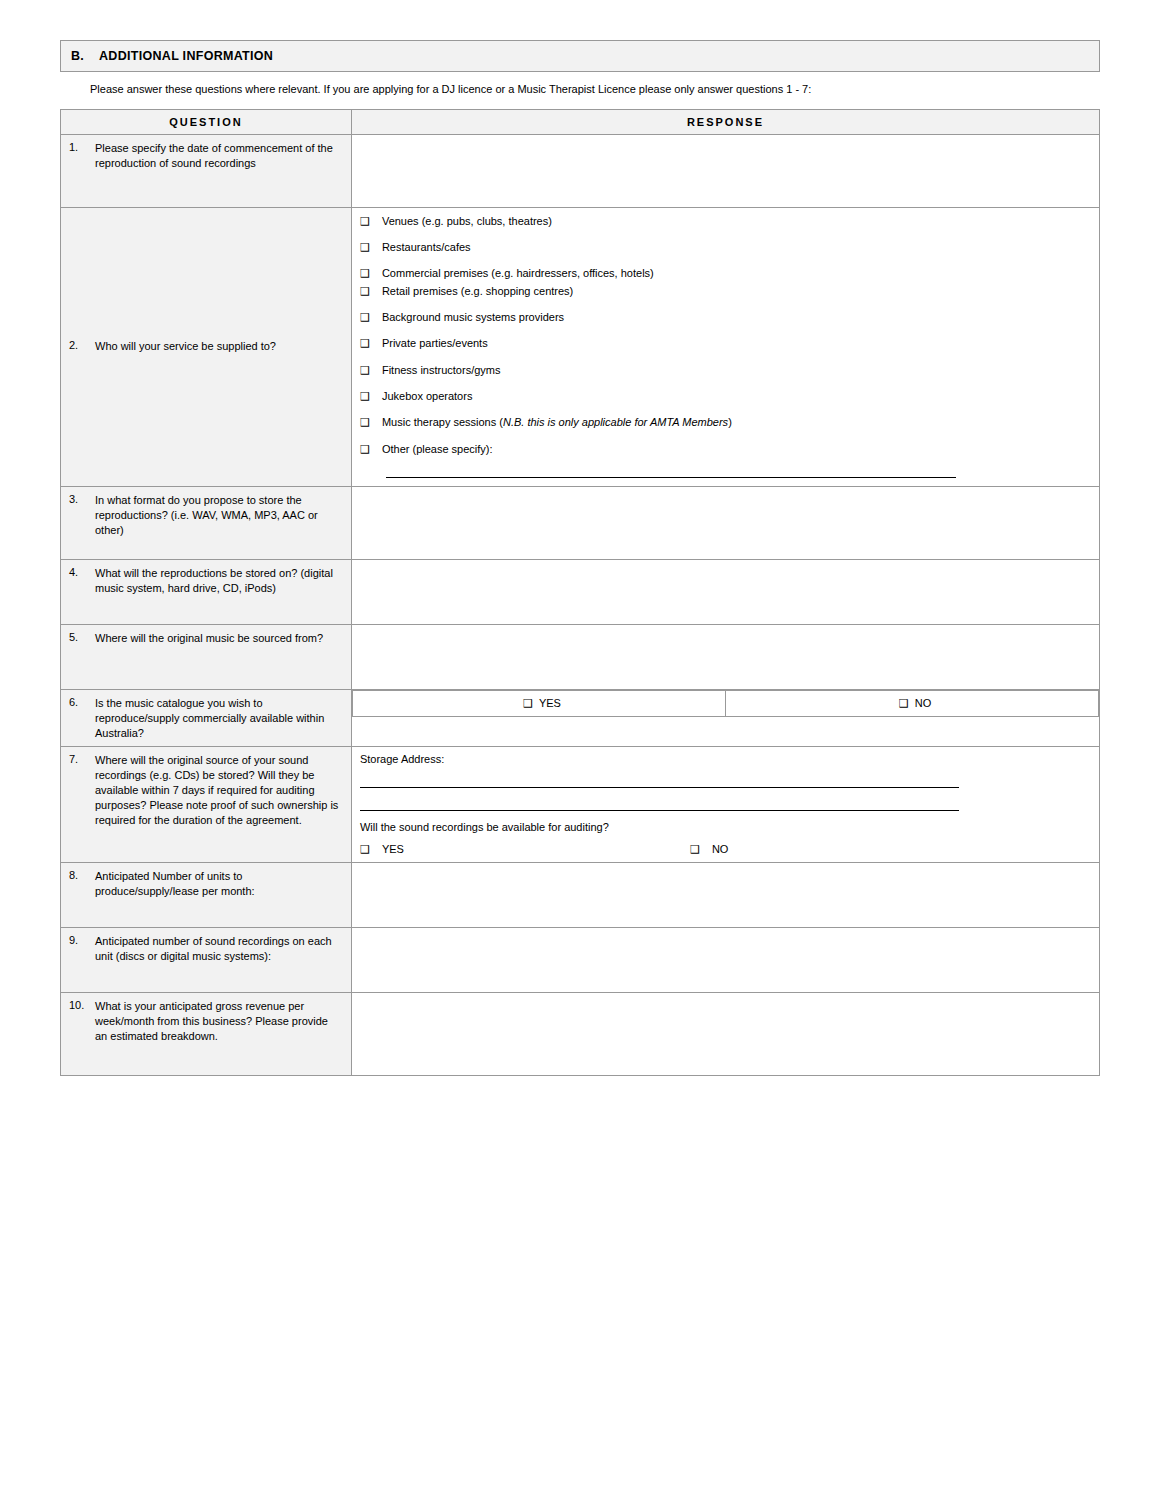B. ADDITIONAL INFORMATION
Please answer these questions where relevant. If you are applying for a DJ licence or a Music Therapist Licence please only answer questions 1 - 7:
| QUESTION | RESPONSE |
| --- | --- |
| 1. Please specify the date of commencement of the reproduction of sound recordings | |
| 2. Who will your service be supplied to? | ❑ Venues (e.g. pubs, clubs, theatres) ❑ Restaurants/cafes ❑ Commercial premises (e.g. hairdressers, offices, hotels) ❑ Retail premises (e.g. shopping centres) ❑ Background music systems providers ❑ Private parties/events ❑ Fitness instructors/gyms ❑ Jukebox operators ❑ Music therapy sessions ( N.B. this is only applicable for AMTA Members ) ❑ Other (please specify): |
| 3. In what format do you propose to store the reproductions? (i.e. WAV, WMA, MP3, AAC or other) | |
| 4. What will the reproductions be stored on? (digital music system, hard drive, CD, iPods) | |
| 5. Where will the original music be sourced from? | |
| 6. Is the music catalogue you wish to reproduce/supply commercially available within Australia? | / ❑ YES / ❑ NO / |
| 7. Where will the original source of your sound recordings (e.g. CDs) be stored? Will they be available within 7 days if required for auditing purposes? Please note proof of such ownership is required for the duration of the agreement. | Storage Address: Will the sound recordings be available for auditing? ❑ YES ❑ NO |
| 8. Anticipated Number of units to produce/supply/lease per month: | |
| 9. Anticipated number of sound recordings on each unit (discs or digital music systems): | |
| 10. What is your anticipated gross revenue per week/month from this business? Please provide an estimated breakdown. | |